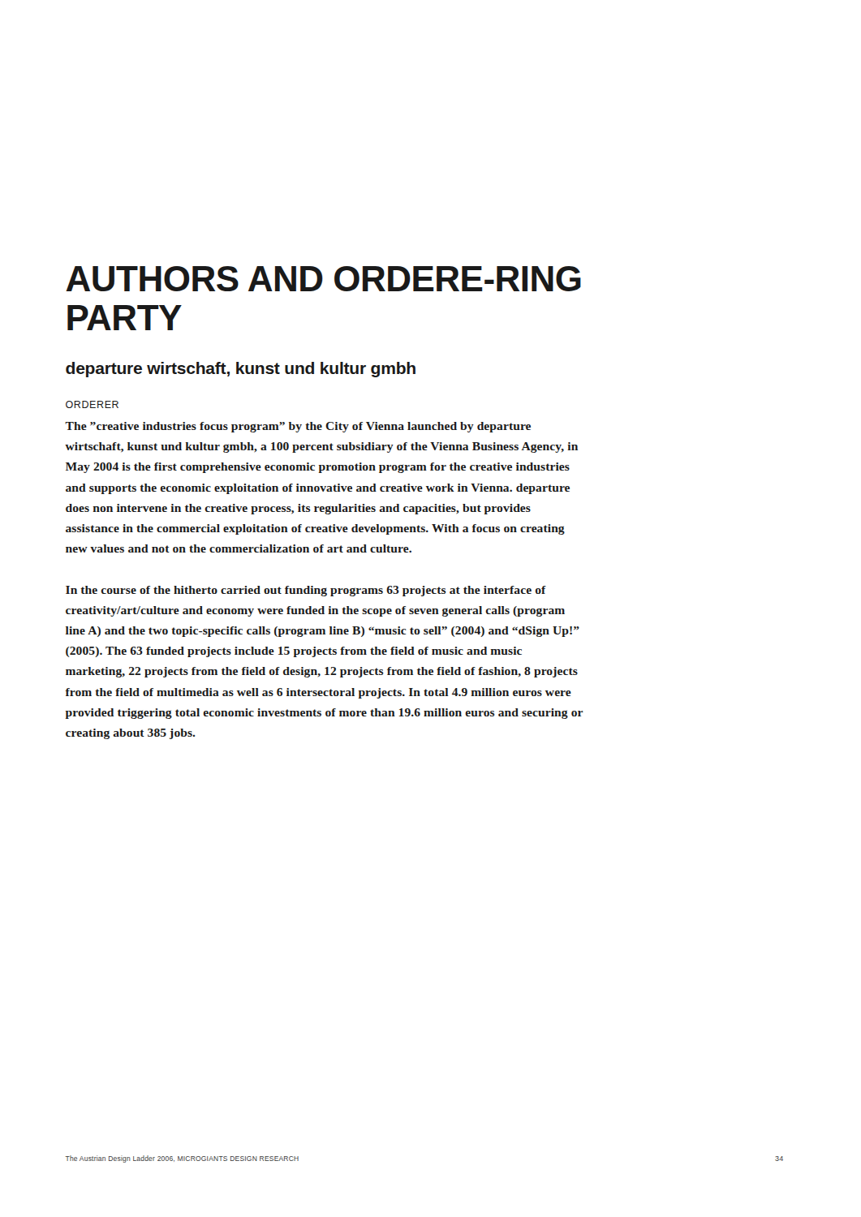AUTHORS AND ORDERE‑RING PARTY
departure wirtschaft, kunst und kultur gmbh
ORDERER
The ”creative industries focus program” by the City of Vienna launched by departure wirtschaft, kunst und kultur gmbh, a 100 percent subsidiary of the Vienna Business Agency, in May 2004 is the first comprehensive economic promotion program for the creative industries and supports the economic exploitation of innovative and creative work in Vienna. departure does non intervene in the creative process, its regularities and capacities, but provides assistance in the commercial exploitation of creative developments. With a focus on creating new values and not on the commercialization of art and culture.
In the course of the hitherto carried out funding programs 63 projects at the interface of creativity/art/culture and economy were funded in the scope of seven general calls (program line A) and the two topic-specific calls (program line B) “music to sell” (2004) and “dSign Up!” (2005). The 63 funded projects include 15 projects from the field of music and music marketing, 22 projects from the field of design, 12 projects from the field of fashion, 8 projects from the field of multimedia as well as 6 intersectoral projects. In total 4.9 million euros were provided triggering total economic investments of more than 19.6 million euros and securing or creating about 385 jobs.
The Austrian Design Ladder 2006, MICROGIANTS DESIGN RESEARCH 34